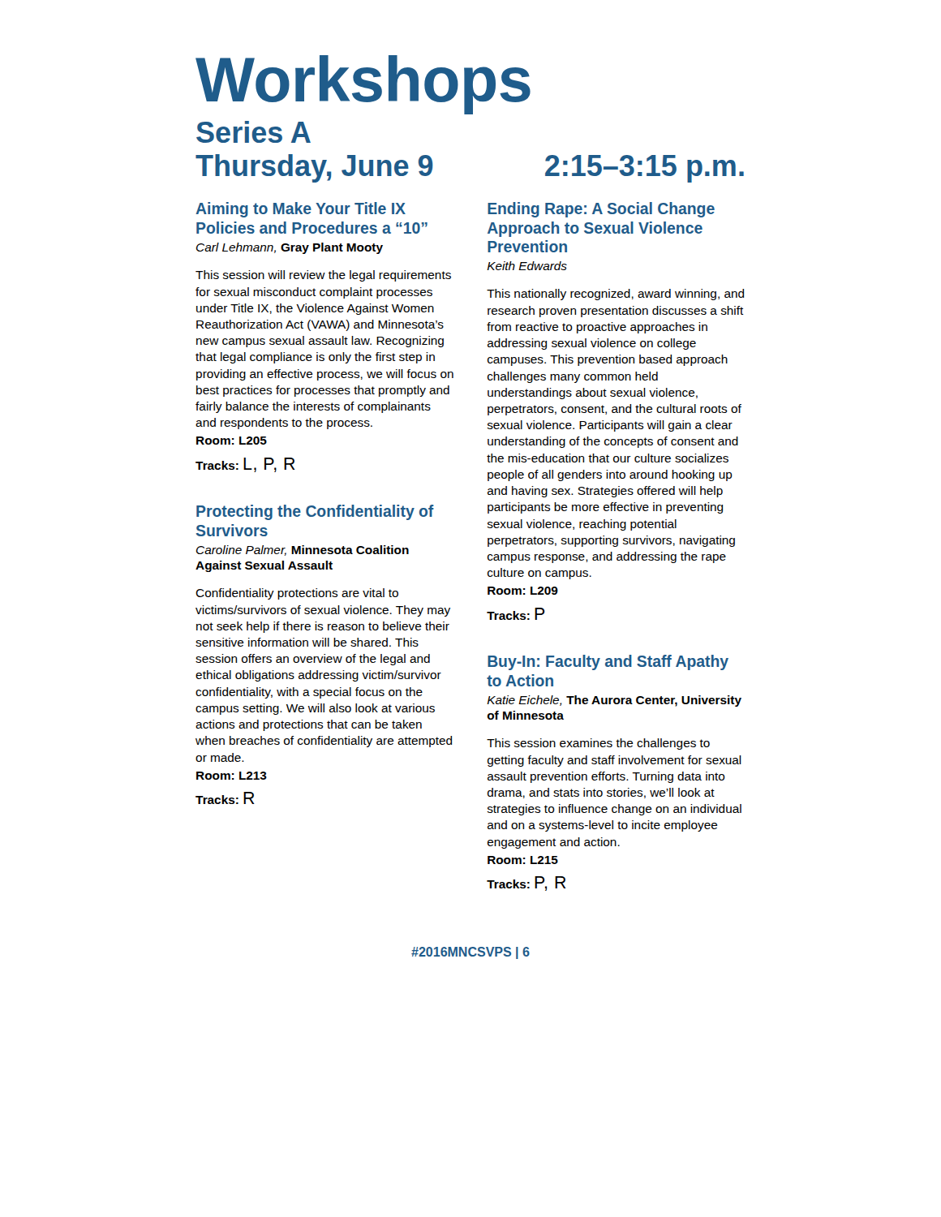Workshops
Series A
Thursday, June 9 2:15–3:15 p.m.
Aiming to Make Your Title IX Policies and Procedures a “10”
Carl Lehmann, Gray Plant Mooty
This session will review the legal requirements for sexual misconduct complaint processes under Title IX, the Violence Against Women Reauthorization Act (VAWA) and Minnesota’s new campus sexual assault law. Recognizing that legal compliance is only the first step in providing an effective process, we will focus on best practices for processes that promptly and fairly balance the interests of complainants and respondents to the process.
Room: L205
Tracks: L, P, R
Protecting the Confidentiality of Survivors
Caroline Palmer, Minnesota Coalition Against Sexual Assault
Confidentiality protections are vital to victims/survivors of sexual violence. They may not seek help if there is reason to believe their sensitive information will be shared. This session offers an overview of the legal and ethical obligations addressing victim/survivor confidentiality, with a special focus on the campus setting. We will also look at various actions and protections that can be taken when breaches of confidentiality are attempted or made.
Room: L213
Tracks: R
Ending Rape: A Social Change Approach to Sexual Violence Prevention
Keith Edwards
This nationally recognized, award winning, and research proven presentation discusses a shift from reactive to proactive approaches in addressing sexual violence on college campuses. This prevention based approach challenges many common held understandings about sexual violence, perpetrators, consent, and the cultural roots of sexual violence. Participants will gain a clear understanding of the concepts of consent and the mis-education that our culture socializes people of all genders into around hooking up and having sex. Strategies offered will help participants be more effective in preventing sexual violence, reaching potential perpetrators, supporting survivors, navigating campus response, and addressing the rape culture on campus.
Room: L209
Tracks: P
Buy-In: Faculty and Staff Apathy to Action
Katie Eichele, The Aurora Center, University of Minnesota
This session examines the challenges to getting faculty and staff involvement for sexual assault prevention efforts. Turning data into drama, and stats into stories, we’ll look at strategies to influence change on an individual and on a systems-level to incite employee engagement and action.
Room: L215
Tracks: P, R
#2016MNCSVPS | 6